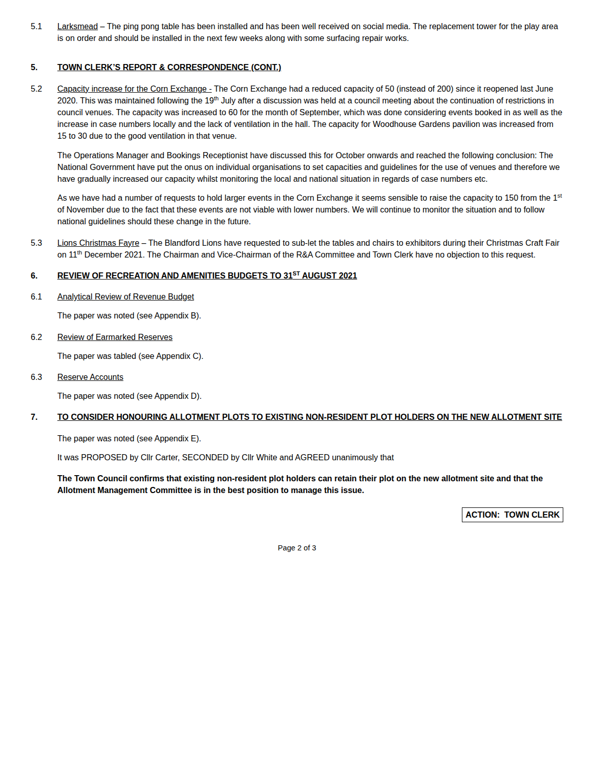5.1
Larksmead – The ping pong table has been installed and has been well received on social media. The replacement tower for the play area is on order and should be installed in the next few weeks along with some surfacing repair works.
5.
Town Clerk’s Report & Correspondence (cont.)
5.2
Capacity increase for the Corn Exchange - The Corn Exchange had a reduced capacity of 50 (instead of 200) since it reopened last June 2020. This was maintained following the 19th July after a discussion was held at a council meeting about the continuation of restrictions in council venues. The capacity was increased to 60 for the month of September, which was done considering events booked in as well as the increase in case numbers locally and the lack of ventilation in the hall. The capacity for Woodhouse Gardens pavilion was increased from 15 to 30 due to the good ventilation in that venue.
The Operations Manager and Bookings Receptionist have discussed this for October onwards and reached the following conclusion: The National Government have put the onus on individual organisations to set capacities and guidelines for the use of venues and therefore we have gradually increased our capacity whilst monitoring the local and national situation in regards of case numbers etc.
As we have had a number of requests to hold larger events in the Corn Exchange it seems sensible to raise the capacity to 150 from the 1st of November due to the fact that these events are not viable with lower numbers. We will continue to monitor the situation and to follow national guidelines should these change in the future.
5.3
Lions Christmas Fayre – The Blandford Lions have requested to sub-let the tables and chairs to exhibitors during their Christmas Craft Fair on 11th December 2021. The Chairman and Vice-Chairman of the R&A Committee and Town Clerk have no objection to this request.
6.
Review of Recreation and Amenities Budgets to 31st August 2021
6.1
Analytical Review of Revenue Budget
The paper was noted (see Appendix B).
6.2
Review of Earmarked Reserves
The paper was tabled (see Appendix C).
6.3
Reserve Accounts
The paper was noted (see Appendix D).
7.
To consider honouring allotment plots to existing non-resident plot holders on the new allotment site
The paper was noted (see Appendix E).
It was PROPOSED by Cllr Carter, SECONDED by Cllr White and AGREED unanimously that
The Town Council confirms that existing non-resident plot holders can retain their plot on the new allotment site and that the Allotment Management Committee is in the best position to manage this issue.
ACTION: TOWN CLERK
Page 2 of 3